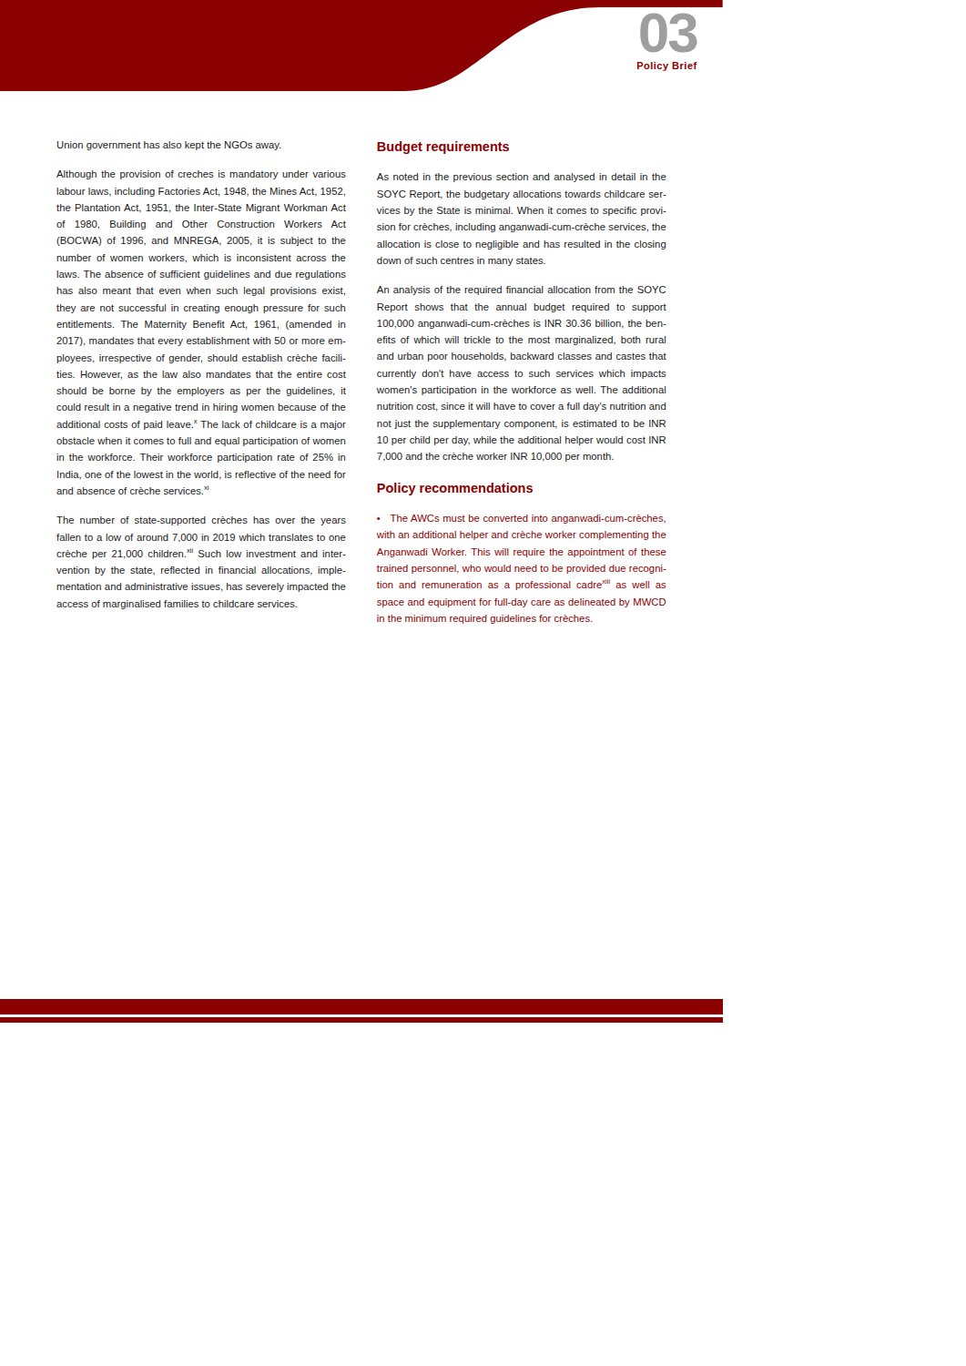03
Policy Brief
Union government has also kept the NGOs away.
Although the provision of creches is mandatory under various labour laws, including Factories Act, 1948, the Mines Act, 1952, the Plantation Act, 1951, the Inter-State Migrant Workman Act of 1980, Building and Other Construction Workers Act (BOCWA) of 1996, and MNREGA, 2005, it is subject to the number of women workers, which is inconsistent across the laws. The absence of sufficient guidelines and due regulations has also meant that even when such legal provisions exist, they are not successful in creating enough pressure for such entitlements. The Maternity Benefit Act, 1961, (amended in 2017), mandates that every establishment with 50 or more employees, irrespective of gender, should establish crèche facilities. However, as the law also mandates that the entire cost should be borne by the employers as per the guidelines, it could result in a negative trend in hiring women because of the additional costs of paid leave.x The lack of childcare is a major obstacle when it comes to full and equal participation of women in the workforce. Their workforce participation rate of 25% in India, one of the lowest in the world, is reflective of the need for and absence of crèche services.xi
The number of state-supported crèches has over the years fallen to a low of around 7,000 in 2019 which translates to one crèche per 21,000 children.xii Such low investment and intervention by the state, reflected in financial allocations, implementation and administrative issues, has severely impacted the access of marginalised families to childcare services.
Budget requirements
As noted in the previous section and analysed in detail in the SOYC Report, the budgetary allocations towards childcare services by the State is minimal. When it comes to specific provision for crèches, including anganwadi-cum-crèche services, the allocation is close to negligible and has resulted in the closing down of such centres in many states.
An analysis of the required financial allocation from the SOYC Report shows that the annual budget required to support 100,000 anganwadi-cum-crèches is INR 30.36 billion, the benefits of which will trickle to the most marginalized, both rural and urban poor households, backward classes and castes that currently don't have access to such services which impacts women's participation in the workforce as well. The additional nutrition cost, since it will have to cover a full day's nutrition and not just the supplementary component, is estimated to be INR 10 per child per day, while the additional helper would cost INR 7,000 and the crèche worker INR 10,000 per month.
Policy recommendations
• The AWCs must be converted into anganwadi-cum-crèches, with an additional helper and crèche worker complementing the Anganwadi Worker. This will require the appointment of these trained personnel, who would need to be provided due recognition and remuneration as a professional cadrexiii as well as space and equipment for full-day care as delineated by MWCD in the minimum required guidelines for crèches.